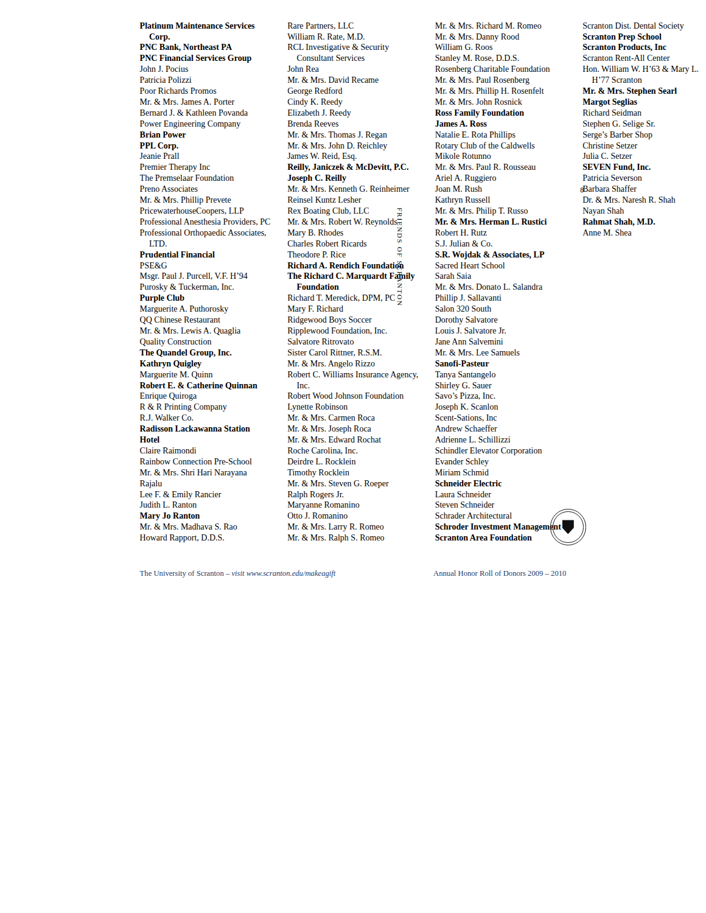FRIENDS OF SCRANTON
8
Platinum Maintenance Services Corp.
PNC Bank, Northeast PA
PNC Financial Services Group
John J. Pocius
Patricia Polizzi
Poor Richards Promos
Mr. & Mrs. James A. Porter
Bernard J. & Kathleen Povanda
Power Engineering Company
Brian Power
PPL Corp.
Jeanie Prall
Premier Therapy Inc
The Premselaar Foundation
Preno Associates
Mr. & Mrs. Phillip Prevete
PricewaterhouseCoopers, LLP
Professional Anesthesia Providers, PC
Professional Orthopaedic Associates, LTD.
Prudential Financial
PSE&G
Msgr. Paul J. Purcell, V.F. H’94
Purosky & Tuckerman, Inc.
Purple Club
Marguerite A. Puthorosky
QQ Chinese Restaurant
Mr. & Mrs. Lewis A. Quaglia
Quality Construction
The Quandel Group, Inc.
Kathryn Quigley
Marguerite M. Quinn
Robert E. & Catherine Quinnan
Enrique Quiroga
R & R Printing Company
R.J. Walker Co.
Radisson Lackawanna Station Hotel
Claire Raimondi
Rainbow Connection Pre-School
Mr. & Mrs. Shri Hari Narayana Rajalu
Lee F. & Emily Rancier
Judith L. Ranton
Mary Jo Ranton
Mr. & Mrs. Madhava S. Rao
Howard Rapport, D.D.S.
Rare Partners, LLC
William R. Rate, M.D.
RCL Investigative & Security Consultant Services
John Rea
Mr. & Mrs. David Recame
George Redford
Cindy K. Reedy
Elizabeth J. Reedy
Brenda Reeves
Mr. & Mrs. Thomas J. Regan
Mr. & Mrs. John D. Reichley
James W. Reid, Esq.
Reilly, Janiczek & McDevitt, P.C.
Joseph C. Reilly
Mr. & Mrs. Kenneth G. Reinheimer
Reinsel Kuntz Lesher
Rex Boating Club, LLC
Mr. & Mrs. Robert W. Reynolds
Mary B. Rhodes
Charles Robert Ricards
Theodore P. Rice
Richard A. Rendich Foundation
The Richard C. Marquardt Family Foundation
Richard T. Meredick, DPM, PC
Mary F. Richard
Ridgewood Boys Soccer
Ripplewood Foundation, Inc.
Salvatore Ritrovato
Sister Carol Rittner, R.S.M.
Mr. & Mrs. Angelo Rizzo
Robert C. Williams Insurance Agency, Inc.
Robert Wood Johnson Foundation
Lynette Robinson
Mr. & Mrs. Carmen Roca
Mr. & Mrs. Joseph Roca
Mr. & Mrs. Edward Rochat
Roche Carolina, Inc.
Deirdre L. Rocklein
Timothy Rocklein
Mr. & Mrs. Steven G. Roeper
Ralph Rogers Jr.
Maryanne Romanino
Otto J. Romanino
Mr. & Mrs. Larry R. Romeo
Mr. & Mrs. Ralph S. Romeo
Mr. & Mrs. Richard M. Romeo
Mr. & Mrs. Danny Rood
William G. Roos
Stanley M. Rose, D.D.S.
Rosenberg Charitable Foundation
Mr. & Mrs. Paul Rosenberg
Mr. & Mrs. Phillip H. Rosenfelt
Mr. & Mrs. John Rosnick
Ross Family Foundation
James A. Ross
Natalie E. Rota Phillips
Rotary Club of the Caldwells
Mikole Rotunno
Mr. & Mrs. Paul R. Rousseau
Ariel A. Ruggiero
Joan M. Rush
Kathryn Russell
Mr. & Mrs. Philip T. Russo
Mr. & Mrs. Herman L. Rustici
Robert H. Rutz
S.J. Julian & Co.
S.R. Wojdak & Associates, LP
Sacred Heart School
Sarah Saia
Mr. & Mrs. Donato L. Salandra
Phillip J. Sallavanti
Salon 320 South
Dorothy Salvatore
Louis J. Salvatore Jr.
Jane Ann Salvemini
Mr. & Mrs. Lee Samuels
Sanofi-Pasteur
Tanya Santangelo
Shirley G. Sauer
Savo’s Pizza, Inc.
Joseph K. Scanlon
Scent-Sations, Inc
Andrew Schaeffer
Adrienne L. Schillizzi
Schindler Elevator Corporation
Evander Schley
Miriam Schmid
Schneider Electric
Laura Schneider
Steven Schneider
Schrader Architectural
Schroder Investment Management
Scranton Area Foundation
Scranton Dist. Dental Society
Scranton Prep School
Scranton Products, Inc
Scranton Rent-All Center
Hon. William W. H’63 & Mary L. H’77 Scranton
Mr. & Mrs. Stephen Searl
Margot Seglias
Richard Seidman
Stephen G. Selige Sr.
Serge’s Barber Shop
Christine Setzer
Julia C. Setzer
SEVEN Fund, Inc.
Patricia Severson
Barbara Shaffer
Dr. & Mrs. Naresh R. Shah
Nayan Shah
Rahmat Shah, M.D.
Anne M. Shea
The University of Scranton – visit www.scranton.edu/makeagift
Annual Honor Roll of Donors 2009 – 2010